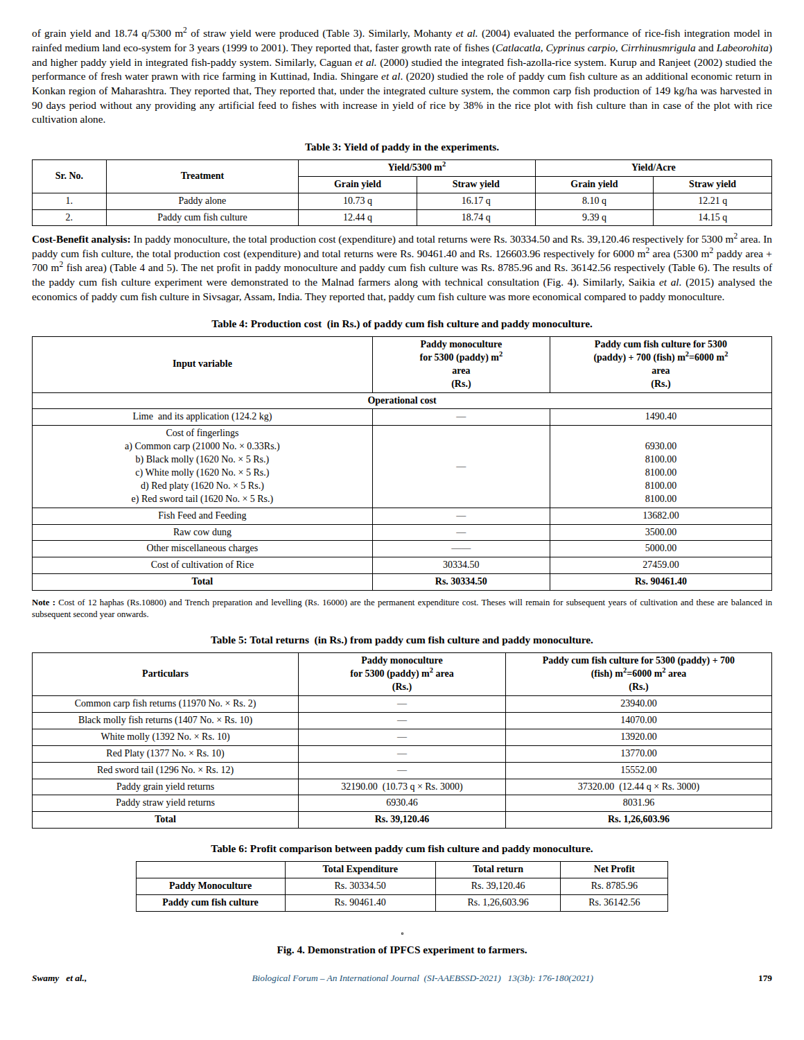of grain yield and 18.74 q/5300 m2 of straw yield were produced (Table 3). Similarly, Mohanty et al. (2004) evaluated the performance of rice-fish integration model in rainfed medium land eco-system for 3 years (1999 to 2001). They reported that, faster growth rate of fishes (Catlacatla, Cyprinus carpio, Cirrhinusmrigula and Labeorohita) and higher paddy yield in integrated fish-paddy system. Similarly, Caguan et al. (2000) studied the integrated fish-azolla-rice system. Kurup and Ranjeet (2002) studied the performance of fresh water prawn with rice farming in Kuttinad, India. Shingare et al. (2020) studied the role of paddy cum fish culture as an additional economic return in Konkan region of Maharashtra. They reported that, They reported that, under the integrated culture system, the common carp fish production of 149 kg/ha was harvested in 90 days period without any providing any artificial feed to fishes with increase in yield of rice by 38% in the rice plot with fish culture than in case of the plot with rice cultivation alone.
Table 3: Yield of paddy in the experiments.
| Sr. No. | Treatment | Yield/5300 m 2 | Yield/Acre |
| --- | --- | --- | --- |
| Grain yield | Straw yield | Grain yield | Straw yield |
| 1. | Paddy alone | 10.73 q | 16.17 q | 8.10 q | 12.21 q |
| 2. | Paddy cum fish culture | 12.44 q | 18.74 q | 9.39 q | 14.15 q |
Cost-Benefit analysis: In paddy monoculture, the total production cost (expenditure) and total returns were Rs. 30334.50 and Rs. 39,120.46 respectively for 5300 m2 area. In paddy cum fish culture, the total production cost (expenditure) and total returns were Rs. 90461.40 and Rs. 126603.96 respectively for 6000 m2 area (5300 m2 paddy area + 700 m2 fish area) (Table 4 and 5). The net profit in paddy monoculture and paddy cum fish culture was Rs. 8785.96 and Rs. 36142.56 respectively (Table 6). The results of the paddy cum fish culture experiment were demonstrated to the Malnad farmers along with technical consultation (Fig. 4). Similarly, Saikia et al. (2015) analysed the economics of paddy cum fish culture in Sivsagar, Assam, India. They reported that, paddy cum fish culture was more economical compared to paddy monoculture.
Table 4: Production cost (in Rs.) of paddy cum fish culture and paddy monoculture.
| Input variable | Paddy monoculture for 5300 (paddy) m 2 area (Rs.) | Paddy cum fish culture for 5300 (paddy) + 700 (fish) m 2 =6000 m 2 area (Rs.) |
| --- | --- | --- |
| Operational cost |
| Lime and its application (124.2 kg) | — | 1490.40 |
| Cost of fingerlings a) Common carp (21000 No. × 0.33Rs.) b) Black molly (1620 No. × 5 Rs.) c) White molly (1620 No. × 5 Rs.) d) Red platy (1620 No. × 5 Rs.) e) Red sword tail (1620 No. × 5 Rs.) | — | 6930.00 8100.00 8100.00 8100.00 8100.00 |
| Fish Feed and Feeding | — | 13682.00 |
| Raw cow dung | — | 3500.00 |
| Other miscellaneous charges | —— | 5000.00 |
| Cost of cultivation of Rice | 30334.50 | 27459.00 |
| Total | Rs. 30334.50 | Rs. 90461.40 |
Note : Cost of 12 haphas (Rs.10800) and Trench preparation and levelling (Rs. 16000) are the permanent expenditure cost. Theses will remain for subsequent years of cultivation and these are balanced in subsequent second year onwards.
Table 5: Total returns (in Rs.) from paddy cum fish culture and paddy monoculture.
| Particulars | Paddy monoculture for 5300 (paddy) m 2 area (Rs.) | Paddy cum fish culture for 5300 (paddy) + 700 (fish) m 2 =6000 m 2 area (Rs.) |
| --- | --- | --- |
| Common carp fish returns (11970 No. × Rs. 2) | — | 23940.00 |
| Black molly fish returns (1407 No. × Rs. 10) | — | 14070.00 |
| White molly (1392 No. × Rs. 10) | — | 13920.00 |
| Red Platy (1377 No. × Rs. 10) | — | 13770.00 |
| Red sword tail (1296 No. × Rs. 12) | — | 15552.00 |
| Paddy grain yield returns | 32190.00 (10.73 q × Rs. 3000) | 37320.00 (12.44 q × Rs. 3000) |
| Paddy straw yield returns | 6930.46 | 8031.96 |
| Total | Rs. 39,120.46 | Rs. 1,26,603.96 |
Table 6: Profit comparison between paddy cum fish culture and paddy monoculture.
| | Total Expenditure | Total return | Net Profit |
| --- | --- | --- | --- |
| Paddy Monoculture | Rs. 30334.50 | Rs. 39,120.46 | Rs. 8785.96 |
| Paddy cum fish culture | Rs. 90461.40 | Rs. 1,26,603.96 | Rs. 36142.56 |
Fig. 4. Demonstration of IPFCS experiment to farmers.
Swamy et al., Biological Forum – An International Journal (SI-AAEBSSD-2021) 13(3b): 176-180(2021) 179